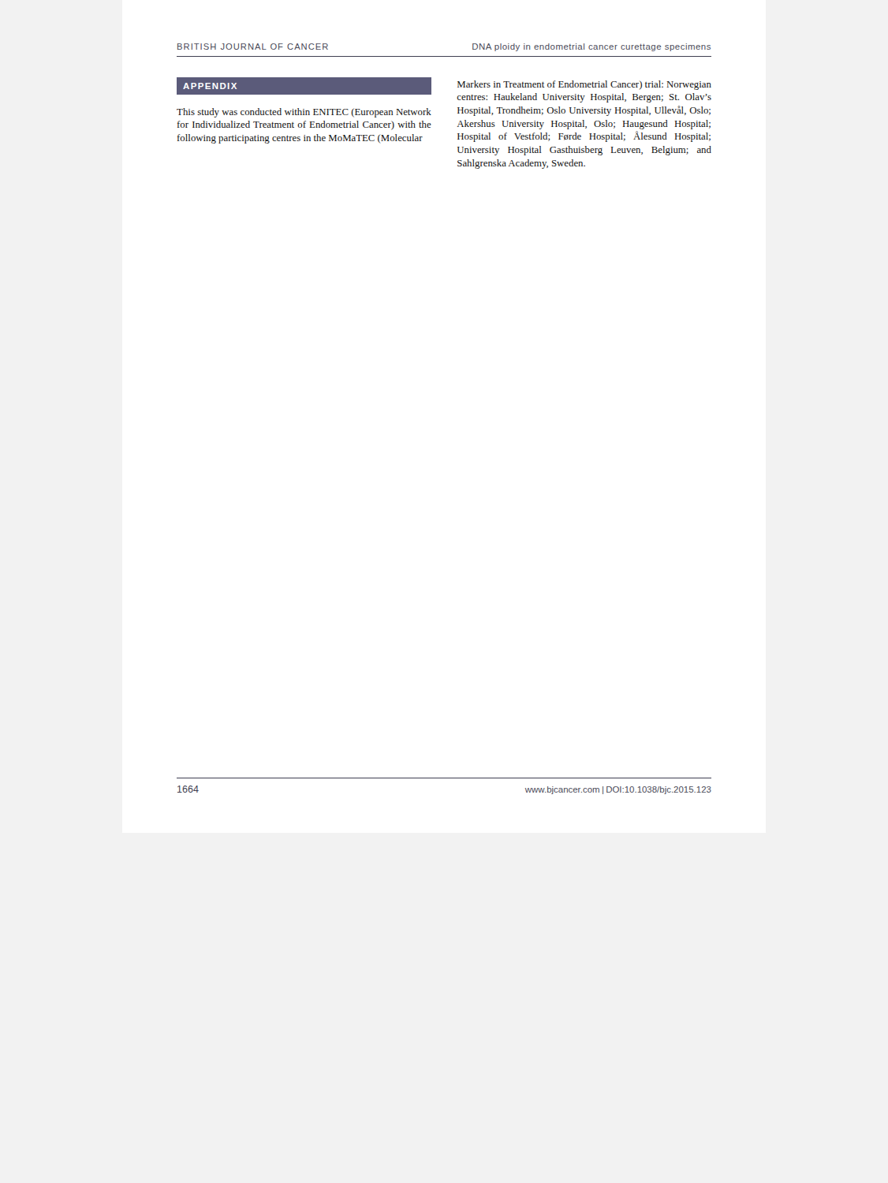British Journal of Cancer
DNA ploidy in endometrial cancer curettage specimens
Appendix
This study was conducted within ENITEC (European Network for Individualized Treatment of Endometrial Cancer) with the following participating centres in the MoMaTEC (Molecular
Markers in Treatment of Endometrial Cancer) trial: Norwegian centres: Haukeland University Hospital, Bergen; St. Olav’s Hospital, Trondheim; Oslo University Hospital, Ullevål, Oslo; Akershus University Hospital, Oslo; Haugesund Hospital; Hospital of Vestfold; Førde Hospital; Ålesund Hospital; University Hospital Gasthuisberg Leuven, Belgium; and Sahlgrenska Academy, Sweden.
1664
www.bjcancer.com | DOI:10.1038/bjc.2015.123